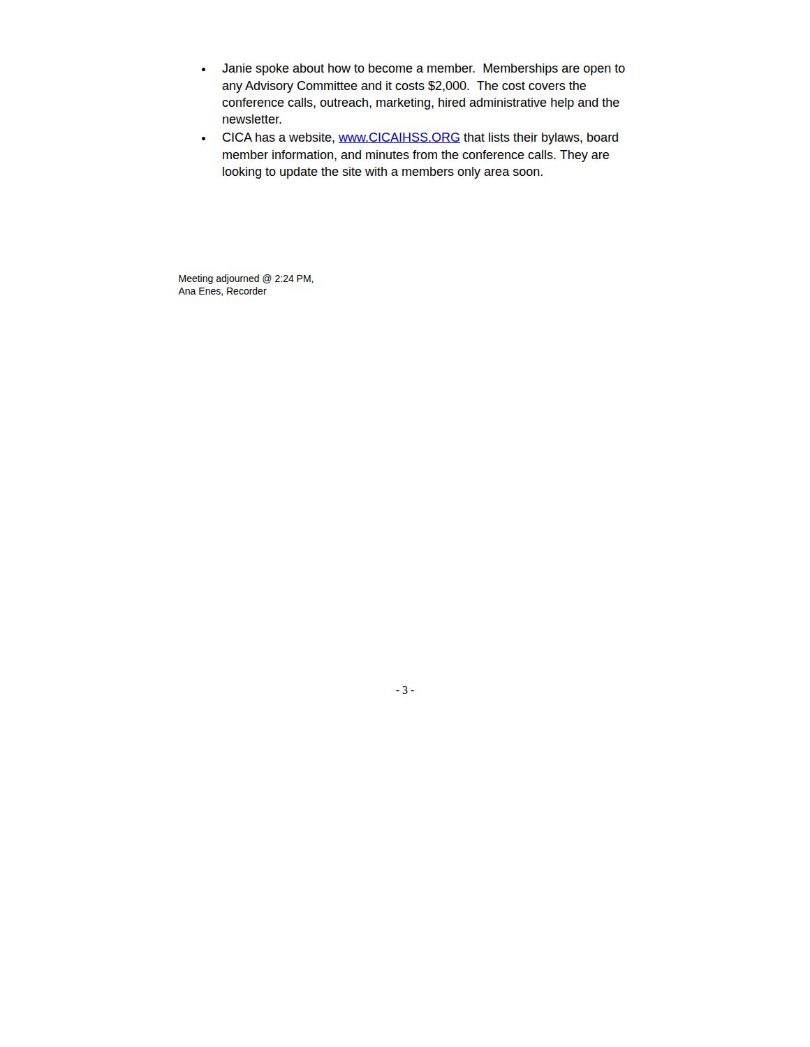Janie spoke about how to become a member. Memberships are open to any Advisory Committee and it costs $2,000. The cost covers the conference calls, outreach, marketing, hired administrative help and the newsletter.
CICA has a website, www.CICAIHSS.ORG that lists their bylaws, board member information, and minutes from the conference calls. They are looking to update the site with a members only area soon.
Meeting adjourned @ 2:24 PM,
Ana Enes, Recorder
- 3 -